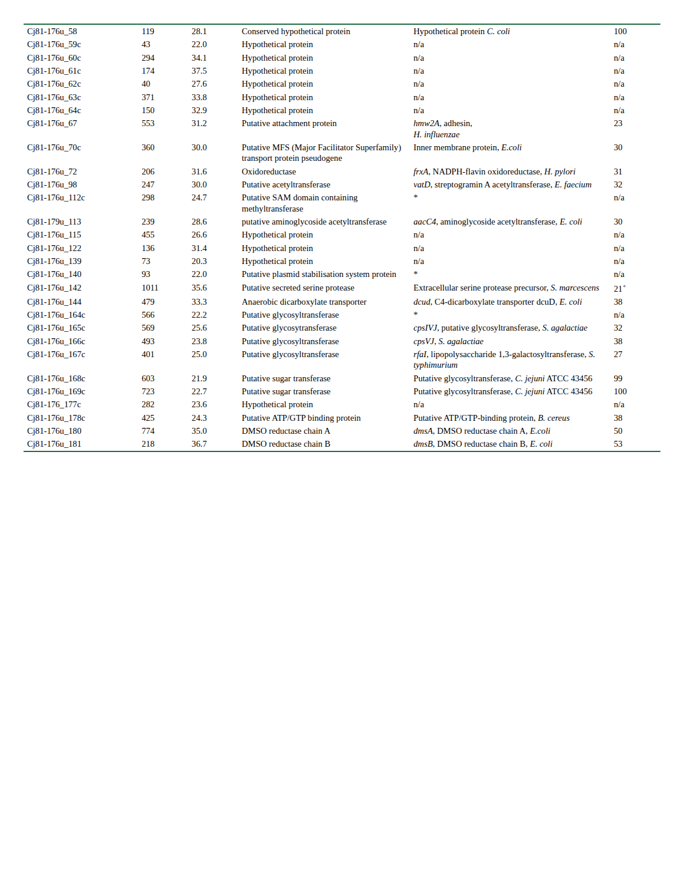| Cj81-176u_58 | 119 | 28.1 | Conserved hypothetical protein | Hypothetical protein C. coli | 100 |
| Cj81-176u_59c | 43 | 22.0 | Hypothetical protein | n/a | n/a |
| Cj81-176u_60c | 294 | 34.1 | Hypothetical protein | n/a | n/a |
| Cj81-176u_61c | 174 | 37.5 | Hypothetical protein | n/a | n/a |
| Cj81-176u_62c | 40 | 27.6 | Hypothetical protein | n/a | n/a |
| Cj81-176u_63c | 371 | 33.8 | Hypothetical protein | n/a | n/a |
| Cj81-176u_64c | 150 | 32.9 | Hypothetical protein | n/a | n/a |
| Cj81-176u_67 | 553 | 31.2 | Putative attachment protein | hmw2A, adhesin, H. influenzae | 23 |
| Cj81-176u_70c | 360 | 30.0 | Putative MFS (Major Facilitator Superfamily) transport protein pseudogene | Inner membrane protein, E.coli | 30 |
| Cj81-176u_72 | 206 | 31.6 | Oxidoreductase | frxA , NADPH-flavin oxidoreductase, H. pylori | 31 |
| Cj81-176u_98 | 247 | 30.0 | Putative acetyltransferase | vatD , streptogramin A acetyltransferase, E. faecium | 32 |
| Cj81-176u_112c | 298 | 24.7 | Putative SAM domain containing methyltransferase | * | n/a |
| Cj81-179u_113 | 239 | 28.6 | putative aminoglycoside acetyltransferase | aacC4 , aminoglycoside acetyltransferase, E. coli | 30 |
| Cj81-176u_115 | 455 | 26.6 | Hypothetical protein | n/a | n/a |
| Cj81-176u_122 | 136 | 31.4 | Hypothetical protein | n/a | n/a |
| Cj81-176u_139 | 73 | 20.3 | Hypothetical protein | n/a | n/a |
| Cj81-176u_140 | 93 | 22.0 | Putative plasmid stabilisation system protein | * | n/a |
| Cj81-176u_142 | 1011 | 35.6 | Putative secreted serine protease | Extracellular serine protease precursor, S. marcescens | 21 + |
| Cj81-176u_144 | 479 | 33.3 | Anaerobic dicarboxylate transporter | dcud , C4-dicarboxylate transporter dcuD, E. coli | 38 |
| Cj81-176u_164c | 566 | 22.2 | Putative glycosyltransferase | * | n/a |
| Cj81-176u_165c | 569 | 25.6 | Putative glycosytransferase | cpsIVJ , putative glycosyltransferase, S. agalactiae | 32 |
| Cj81-176u_166c | 493 | 23.8 | Putative glycosyltransferase | cpsVJ , S. agalactiae | 38 |
| Cj81-176u_167c | 401 | 25.0 | Putative glycosyltransferase | rfaI , lipopolysaccharide 1,3-galactosyltransferase, S. typhimurium | 27 |
| Cj81-176u_168c | 603 | 21.9 | Putative sugar transferase | Putative glycosyltransferase, C. jejuni ATCC 43456 | 99 |
| Cj81-176u_169c | 723 | 22.7 | Putative sugar transferase | Putative glycosyltransferase, C. jejuni ATCC 43456 | 100 |
| Cj81-176_177c | 282 | 23.6 | Hypothetical protein | n/a | n/a |
| Cj81-176u_178c | 425 | 24.3 | Putative ATP/GTP binding protein | Putative ATP/GTP-binding protein, B. cereus | 38 |
| Cj81-176u_180 | 774 | 35.0 | DMSO reductase chain A | dmsA , DMSO reductase chain A, E.coli | 50 |
| Cj81-176u_181 | 218 | 36.7 | DMSO reductase chain B | dmsB , DMSO reductase chain B, E. coli | 53 |